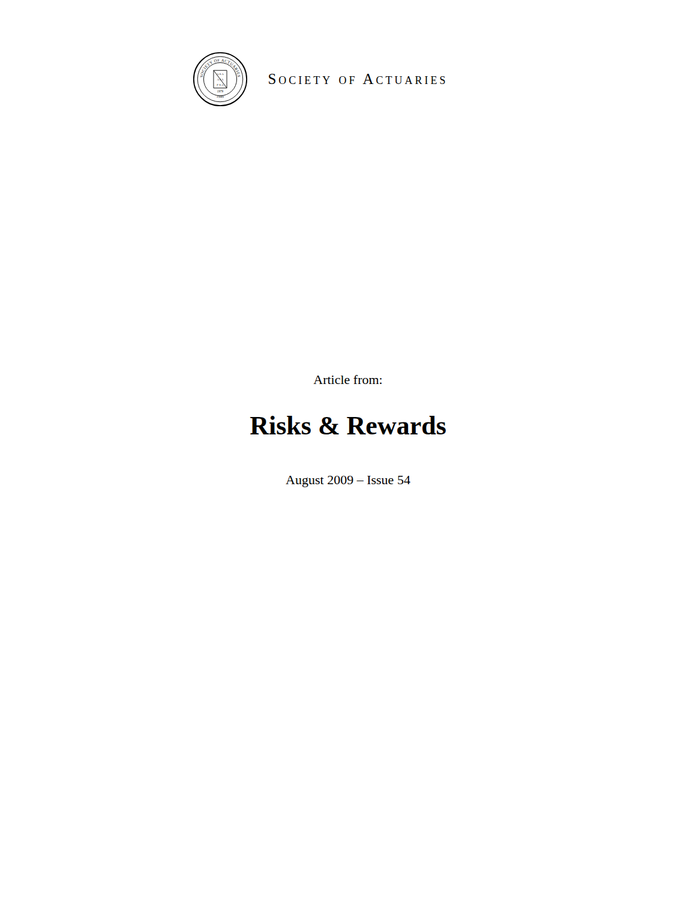SOCIETY OF ACTUARIES 1949 A S A A I A F S A 1979
Society of Actuaries
Article from:
Risks & Rewards
August 2009 – Issue 54